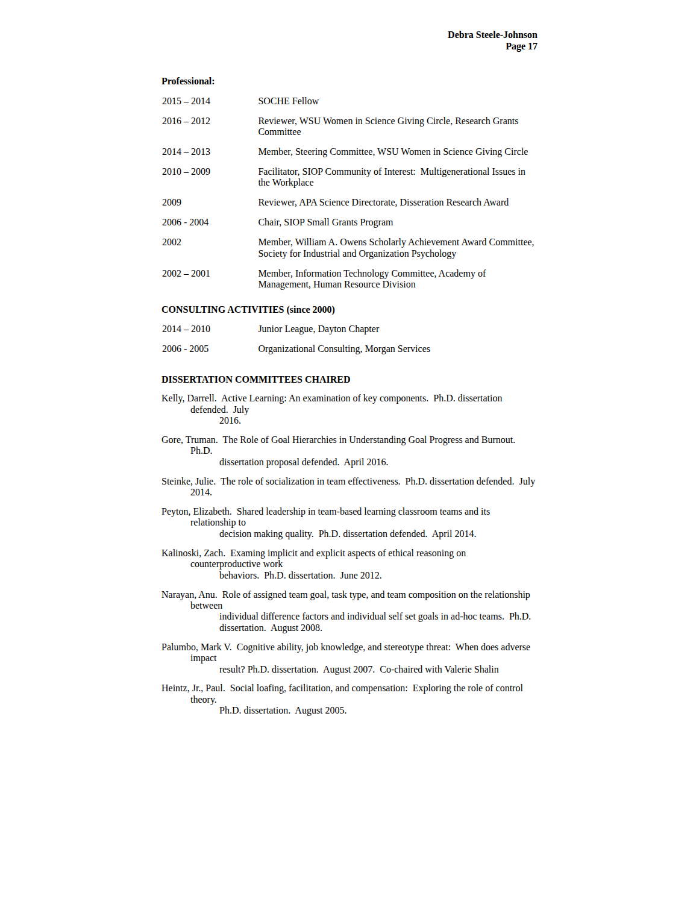Debra Steele-Johnson
Page 17
Professional:
| 2015 – 2014 | SOCHE Fellow |
| 2016 – 2012 | Reviewer, WSU Women in Science Giving Circle, Research Grants Committee |
| 2014 – 2013 | Member, Steering Committee, WSU Women in Science Giving Circle |
| 2010 – 2009 | Facilitator, SIOP Community of Interest: Multigenerational Issues in the Workplace |
| 2009 | Reviewer, APA Science Directorate, Disseration Research Award |
| 2006 - 2004 | Chair, SIOP Small Grants Program |
| 2002 | Member, William A. Owens Scholarly Achievement Award Committee, Society for Industrial and Organization Psychology |
| 2002 – 2001 | Member, Information Technology Committee, Academy of Management, Human Resource Division |
CONSULTING ACTIVITIES (since 2000)
| 2014 – 2010 | Junior League, Dayton Chapter |
| 2006 - 2005 | Organizational Consulting, Morgan Services |
DISSERTATION COMMITTEES CHAIRED
Kelly, Darrell. Active Learning: An examination of key components. Ph.D. dissertation defended. July 2016.
Gore, Truman. The Role of Goal Hierarchies in Understanding Goal Progress and Burnout. Ph.D. dissertation proposal defended. April 2016.
Steinke, Julie. The role of socialization in team effectiveness. Ph.D. dissertation defended. July 2014.
Peyton, Elizabeth. Shared leadership in team-based learning classroom teams and its relationship to decision making quality. Ph.D. dissertation defended. April 2014.
Kalinoski, Zach. Examing implicit and explicit aspects of ethical reasoning on counterproductive work behaviors. Ph.D. dissertation. June 2012.
Narayan, Anu. Role of assigned team goal, task type, and team composition on the relationship between individual difference factors and individual self set goals in ad-hoc teams. Ph.D. dissertation. August 2008.
Palumbo, Mark V. Cognitive ability, job knowledge, and stereotype threat: When does adverse impact result? Ph.D. dissertation. August 2007. Co-chaired with Valerie Shalin
Heintz, Jr., Paul. Social loafing, facilitation, and compensation: Exploring the role of control theory. Ph.D. dissertation. August 2005.